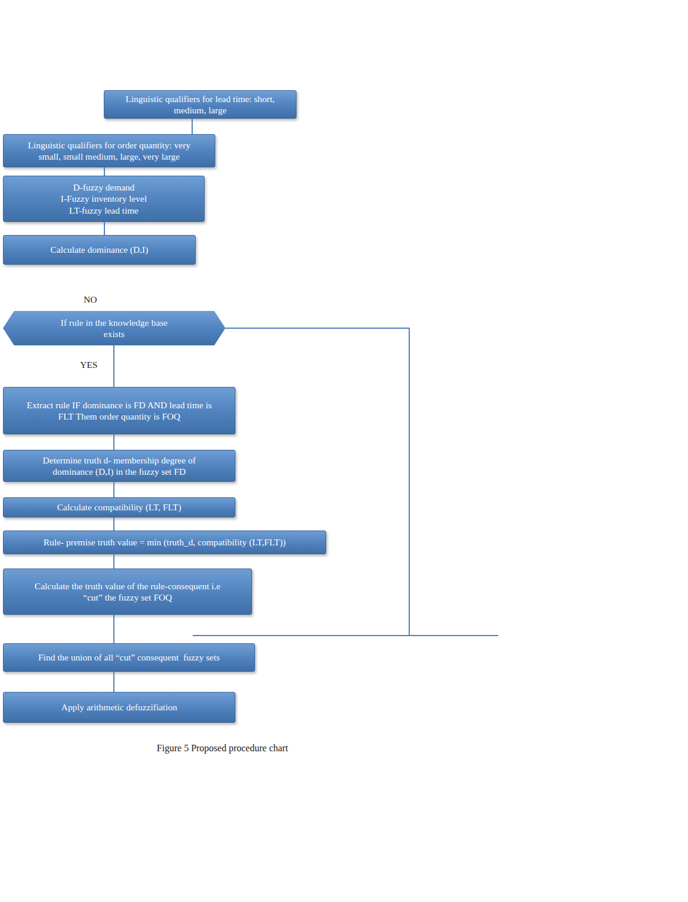Linguistic qualifiers for lead time: short,
medium, large
Linguistic qualifiers for order quantity: very
small, small medium, large, very large
D-fuzzy demand
I-Fuzzy inventory level
LT-fuzzy lead time
Calculate dominance (D,I)
NO
If rule in the knowledge base
exists
YES
Extract rule IF dominance is FD AND lead time is
FLT Them order quantity is FOQ
Determine truth d- membership degree of
dominance (D,I) in the fuzzy set FD
Calculate compatibility (LT, FLT)
Rule- premise truth value = min (truth_d, compatibility (LT,FLT))
Calculate the truth value of the rule-consequent i.e
“cut” the fuzzy set FOQ
Find the union of all “cut” consequent fuzzy sets
Apply arithmetic defuzzifiation
Figure 5 Proposed procedure chart